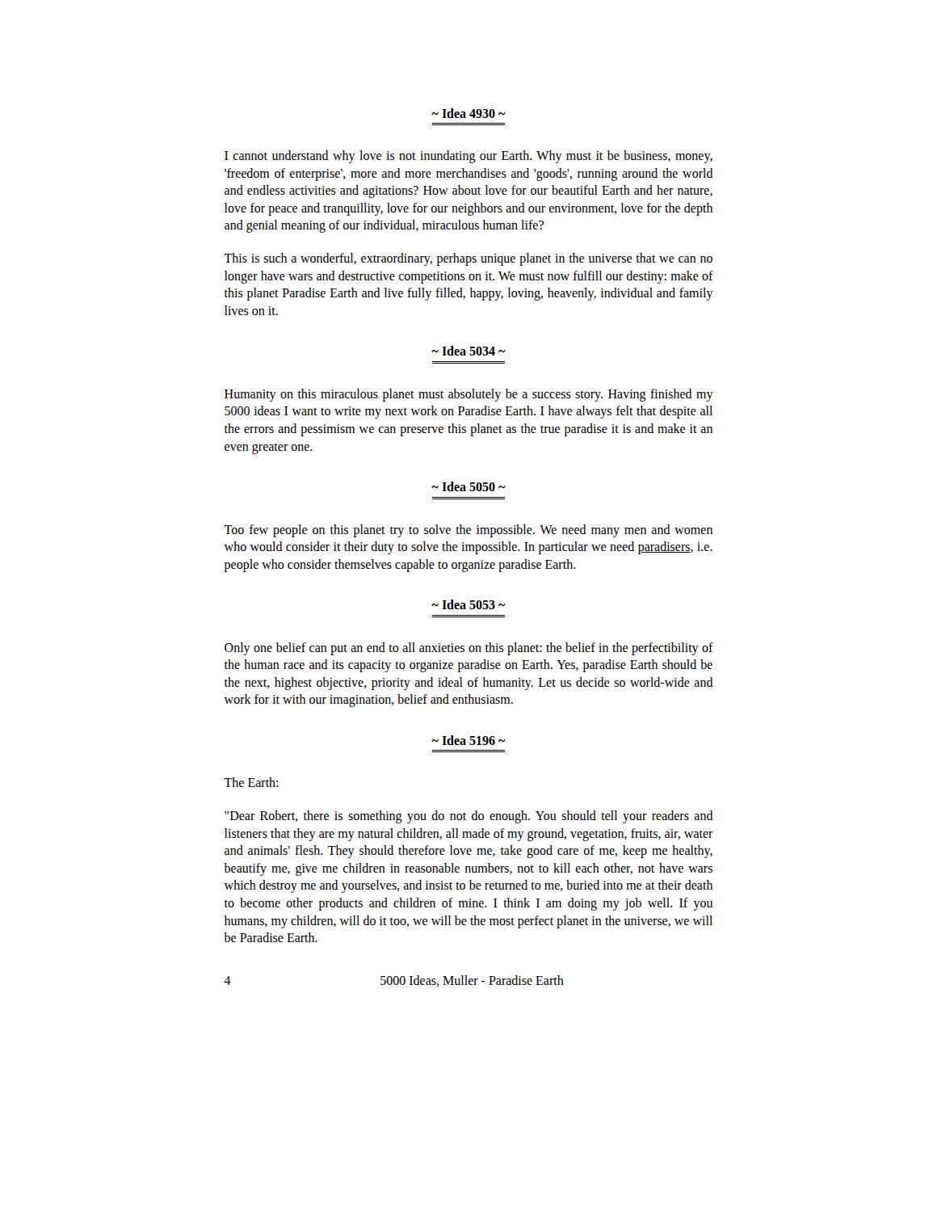~ Idea 4930 ~
I cannot understand why love is not inundating our Earth. Why must it be business, money, 'freedom of enterprise', more and more merchandises and 'goods', running around the world and endless activities and agitations? How about love for our beautiful Earth and her nature, love for peace and tranquillity, love for our neighbors and our environment, love for the depth and genial meaning of our individual, miraculous human life?
This is such a wonderful, extraordinary, perhaps unique planet in the universe that we can no longer have wars and destructive competitions on it. We must now fulfill our destiny: make of this planet Paradise Earth and live fully filled, happy, loving, heavenly, individual and family lives on it.
~ Idea 5034 ~
Humanity on this miraculous planet must absolutely be a success story. Having finished my 5000 ideas I want to write my next work on Paradise Earth. I have always felt that despite all the errors and pessimism we can preserve this planet as the true paradise it is and make it an even greater one.
~ Idea 5050 ~
Too few people on this planet try to solve the impossible. We need many men and women who would consider it their duty to solve the impossible. In particular we need paradisers, i.e. people who consider themselves capable to organize paradise Earth.
~ Idea 5053 ~
Only one belief can put an end to all anxieties on this planet: the belief in the perfectibility of the human race and its capacity to organize paradise on Earth. Yes, paradise Earth should be the next, highest objective, priority and ideal of humanity. Let us decide so world-wide and work for it with our imagination, belief and enthusiasm.
~ Idea 5196 ~
The Earth:
"Dear Robert, there is something you do not do enough. You should tell your readers and listeners that they are my natural children, all made of my ground, vegetation, fruits, air, water and animals' flesh. They should therefore love me, take good care of me, keep me healthy, beautify me, give me children in reasonable numbers, not to kill each other, not have wars which destroy me and yourselves, and insist to be returned to me, buried into me at their death to become other products and children of mine. I think I am doing my job well. If you humans, my children, will do it too, we will be the most perfect planet in the universe, we will be Paradise Earth.
4
5000 Ideas, Muller - Paradise Earth